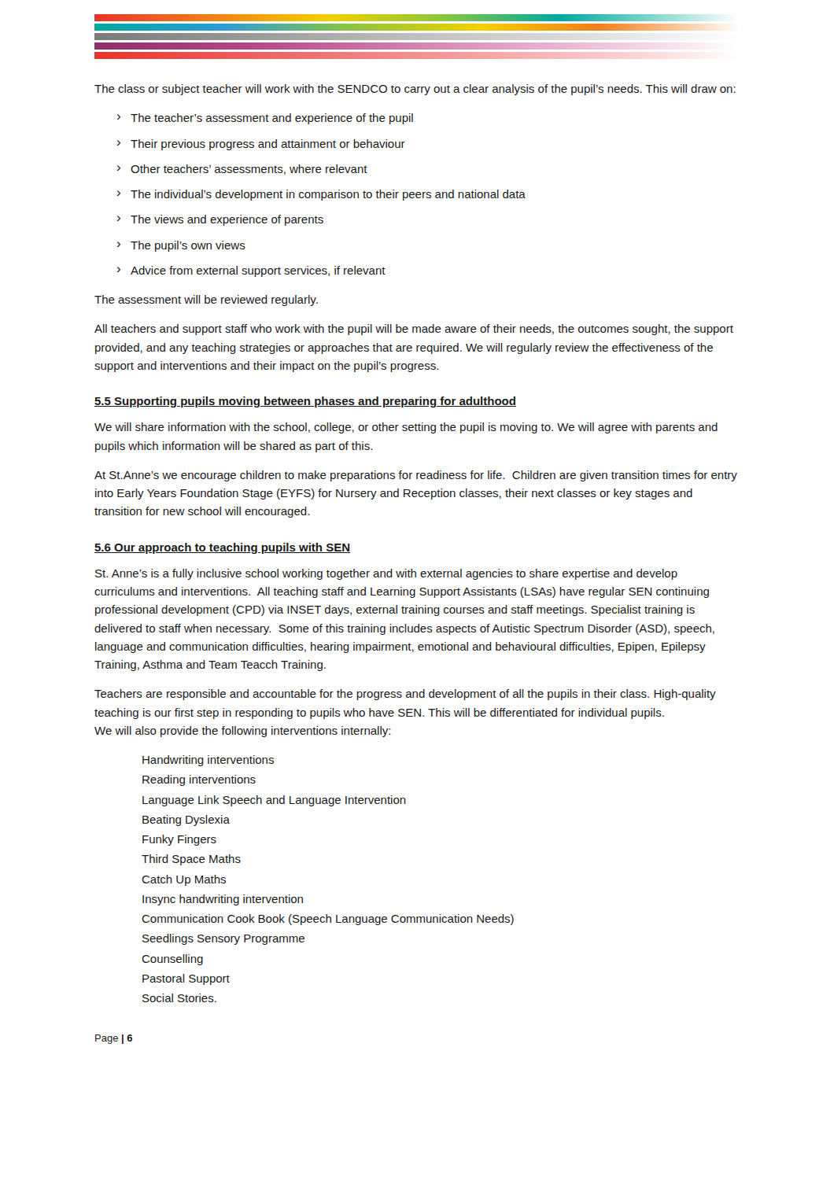The class or subject teacher will work with the SENDCO to carry out a clear analysis of the pupil’s needs. This will draw on:
The teacher’s assessment and experience of the pupil
Their previous progress and attainment or behaviour
Other teachers’ assessments, where relevant
The individual’s development in comparison to their peers and national data
The views and experience of parents
The pupil’s own views
Advice from external support services, if relevant
The assessment will be reviewed regularly.
All teachers and support staff who work with the pupil will be made aware of their needs, the outcomes sought, the support provided, and any teaching strategies or approaches that are required. We will regularly review the effectiveness of the support and interventions and their impact on the pupil’s progress.
5.5 Supporting pupils moving between phases and preparing for adulthood
We will share information with the school, college, or other setting the pupil is moving to. We will agree with parents and pupils which information will be shared as part of this.
At St.Anne’s we encourage children to make preparations for readiness for life. Children are given transition times for entry into Early Years Foundation Stage (EYFS) for Nursery and Reception classes, their next classes or key stages and transition for new school will encouraged.
5.6 Our approach to teaching pupils with SEN
St. Anne’s is a fully inclusive school working together and with external agencies to share expertise and develop curriculums and interventions. All teaching staff and Learning Support Assistants (LSAs) have regular SEN continuing professional development (CPD) via INSET days, external training courses and staff meetings. Specialist training is delivered to staff when necessary. Some of this training includes aspects of Autistic Spectrum Disorder (ASD), speech, language and communication difficulties, hearing impairment, emotional and behavioural difficulties, Epipen, Epilepsy Training, Asthma and Team Teacch Training.
Teachers are responsible and accountable for the progress and development of all the pupils in their class. High-quality teaching is our first step in responding to pupils who have SEN. This will be differentiated for individual pupils.
We will also provide the following interventions internally:
Handwriting interventions
Reading interventions
Language Link Speech and Language Intervention
Beating Dyslexia
Funky Fingers
Third Space Maths
Catch Up Maths
Insync handwriting intervention
Communication Cook Book (Speech Language Communication Needs)
Seedlings Sensory Programme
Counselling
Pastoral Support
Social Stories.
Page | 6